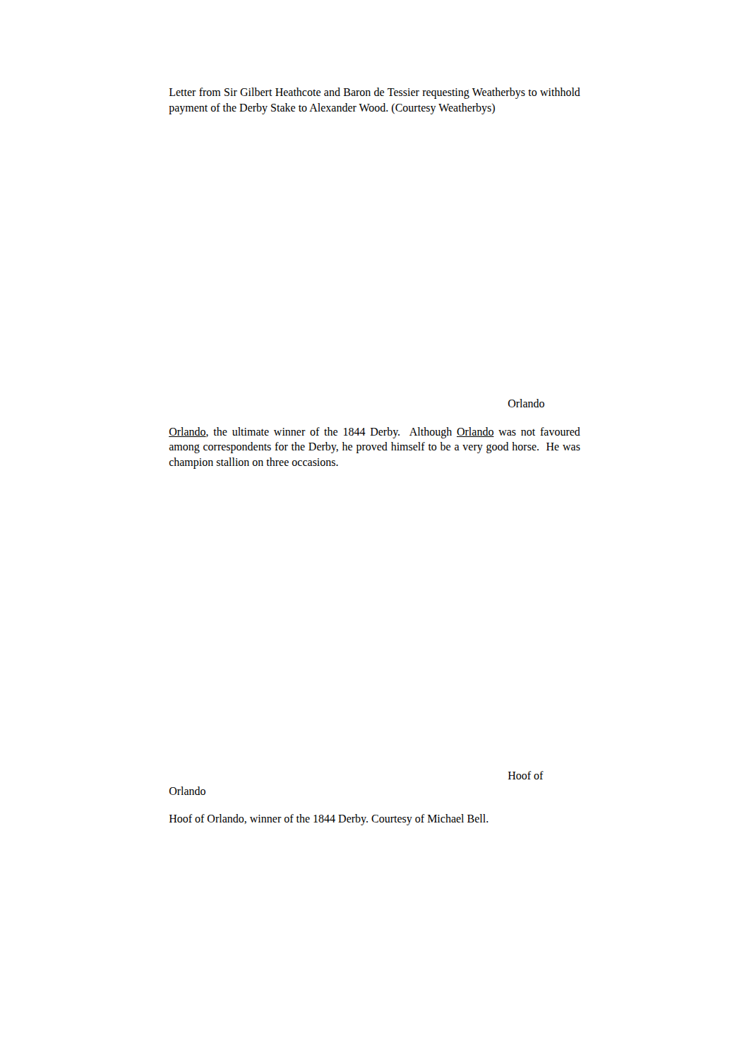Letter from Sir Gilbert Heathcote and Baron de Tessier requesting Weatherbys to withhold payment of the Derby Stake to Alexander Wood. (Courtesy Weatherbys)
Orlando
Orlando, the ultimate winner of the 1844 Derby. Although Orlando was not favoured among correspondents for the Derby, he proved himself to be a very good horse. He was champion stallion on three occasions.
Hoof of Orlando
Hoof of Orlando, winner of the 1844 Derby. Courtesy of Michael Bell.